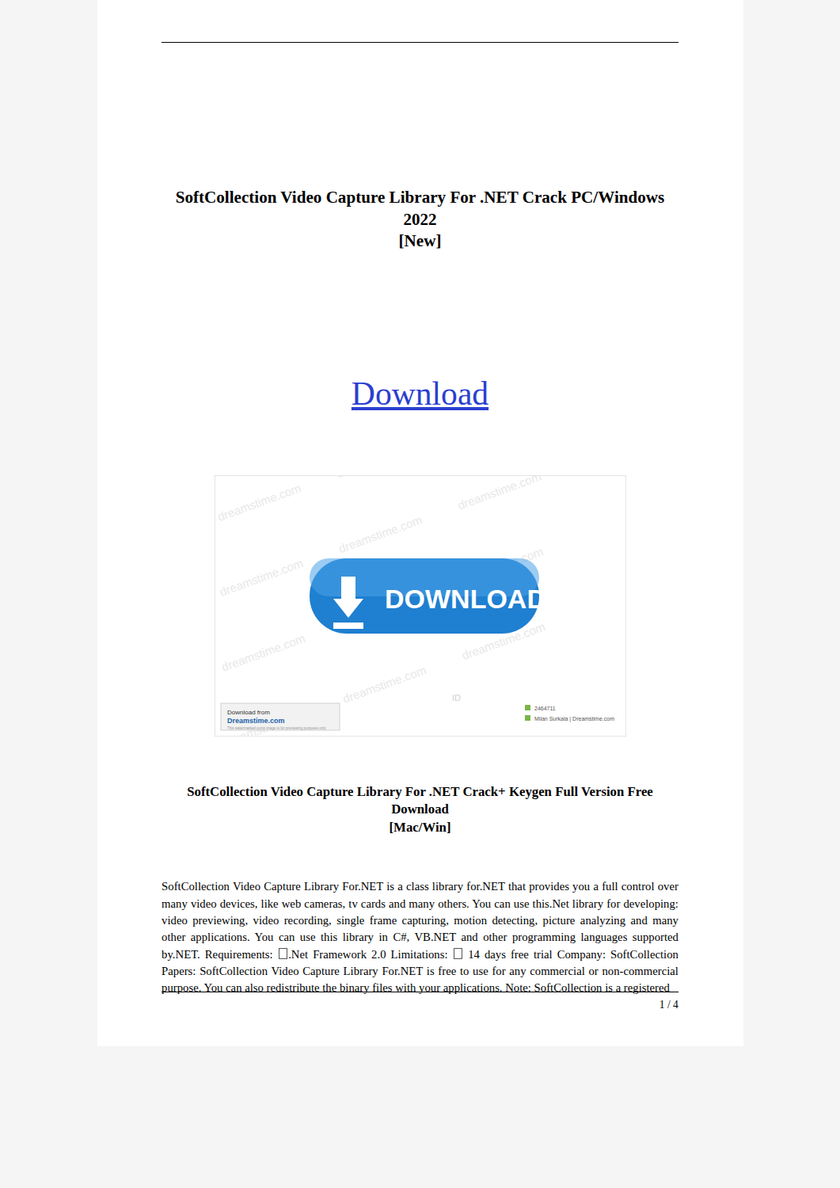SoftCollection Video Capture Library For .NET Crack PC/Windows 2022
[New]
Download
dreamstime.com dreamstime.com dreamstime.com dreamstime.com dreamstime.com dreamstime.com dreamstime.com dreamstime.com dreamstime.com dreamstime.com dreamstime.com dreamstime.com DOWNLOAD Download from Dreamstime.com This watermarked comp image is for previewing purposes only 2464711 Milan Surkala | Dreamstime.com ID
SoftCollection Video Capture Library For .NET Crack+ Keygen Full Version Free Download
[Mac/Win]
SoftCollection Video Capture Library For.NET is a class library for.NET that provides you a full control over many video devices, like web cameras, tv cards and many others. You can use this.Net library for developing: video previewing, video recording, single frame capturing, motion detecting, picture analyzing and many other applications. You can use this library in C#, VB.NET and other programming languages supported by.NET. Requirements: .Net Framework 2.0 Limitations: 14 days free trial Company: SoftCollection Papers: SoftCollection Video Capture Library For.NET is free to use for any commercial or non-commercial purpose. You can also redistribute the binary files with your applications. Note: SoftCollection is a registered
1 / 4